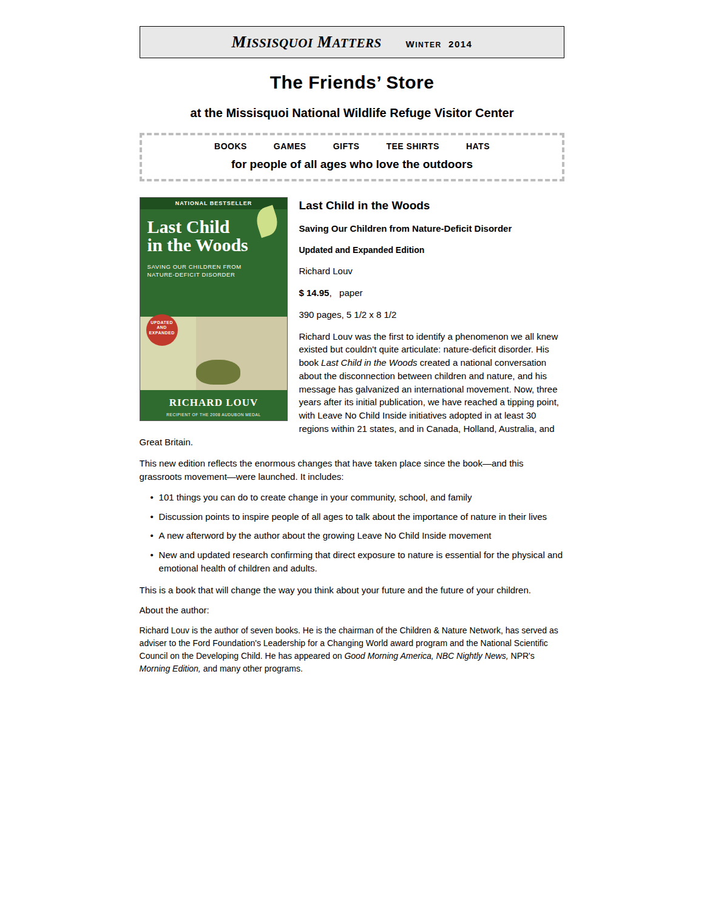MISSISQUOI MATTERS
WINTER 2014
The Friends’ Store
at the Missisquoi National Wildlife Refuge Visitor Center
BOOKS GAMES GIFTS TEE SHIRTS HATS
for people of all ages who love the outdoors
NATIONAL BESTSELLER
Last Child
in the Woods
SAVING OUR CHILDREN FROM
NATURE-DEFICIT DISORDER
UPDATED
AND
EXPANDED
RICHARD LOUV
RECIPIENT OF THE 2008 AUDUBON MEDAL
Last Child in the Woods
Saving Our Children from Nature-Deficit Disorder
Updated and Expanded Edition
Richard Louv
$ 14.95, paper
390 pages, 5 1/2 x 8 1/2
Richard Louv was the first to identify a phenomenon we all knew existed but couldn't quite articulate: nature-deficit disorder. His book Last Child in the Woods created a national conversation about the disconnection between children and nature, and his message has galvanized an international movement. Now, three years after its initial publication, we have reached a tipping point, with Leave No Child Inside initiatives adopted in at least 30 regions within 21 states, and in Canada, Holland, Australia, and Great Britain.
This new edition reflects the enormous changes that have taken place since the book—and this grassroots movement—were launched. It includes:
101 things you can do to create change in your community, school, and family
Discussion points to inspire people of all ages to talk about the importance of nature in their lives
A new afterword by the author about the growing Leave No Child Inside movement
New and updated research confirming that direct exposure to nature is essential for the physical and emotional health of children and adults.
This is a book that will change the way you think about your future and the future of your children.
About the author:
Richard Louv is the author of seven books. He is the chairman of the Children & Nature Network, has served as adviser to the Ford Foundation's Leadership for a Changing World award program and the National Scientific Council on the Developing Child. He has appeared on Good Morning America, NBC Nightly News, NPR's Morning Edition, and many other programs.